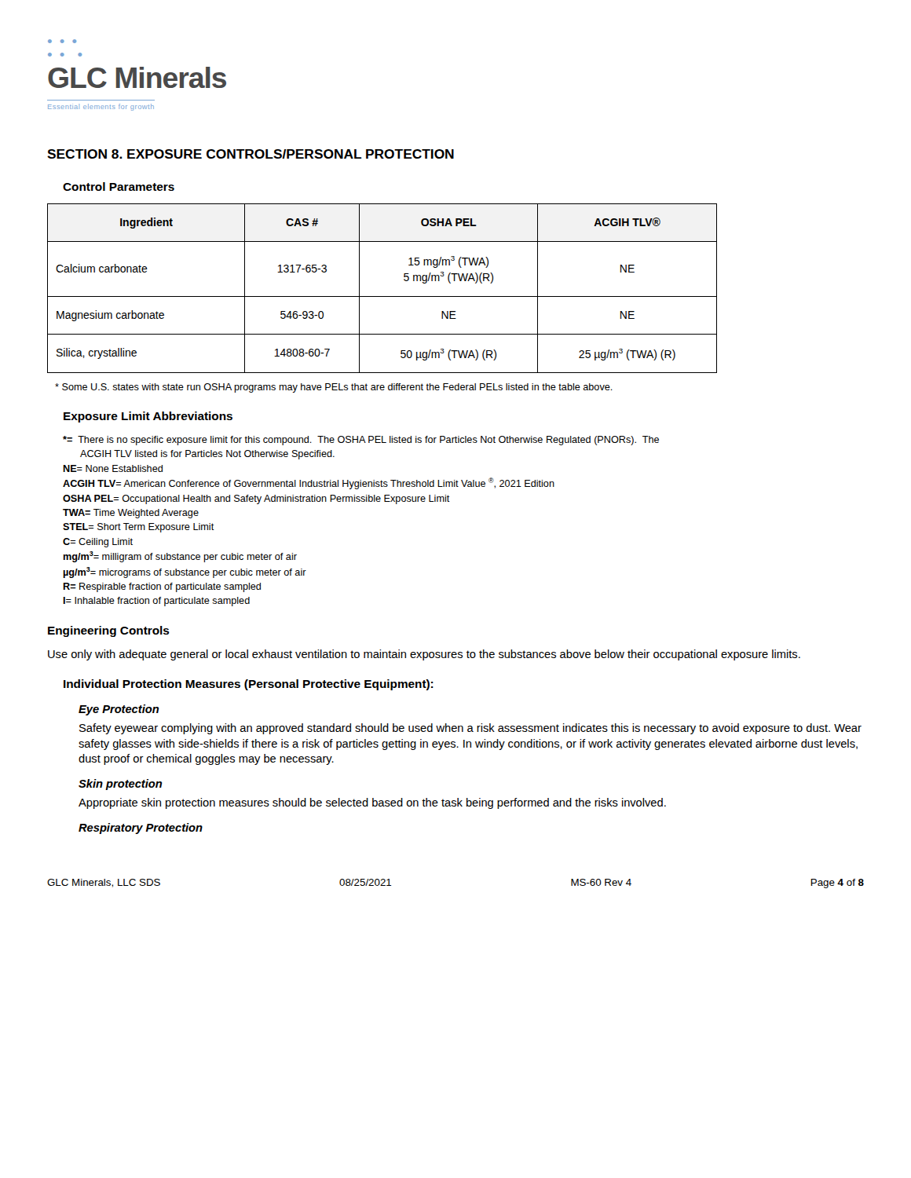• • •
• • •
GLC Minerals
Essential elements for growth
SECTION 8. EXPOSURE CONTROLS/PERSONAL PROTECTION
Control Parameters
| Ingredient | CAS # | OSHA PEL | ACGIH TLV® |
| --- | --- | --- | --- |
| Calcium carbonate | 1317-65-3 | 15 mg/m 3 (TWA) 5 mg/m 3 (TWA)(R) | NE |
| Magnesium carbonate | 546-93-0 | NE | NE |
| Silica, crystalline | 14808-60-7 | 50 µg/m 3 (TWA) (R) | 25 µg/m 3 (TWA) (R) |
* Some U.S. states with state run OSHA programs may have PELs that are different the Federal PELs listed in the table above.
Exposure Limit Abbreviations
*= There is no specific exposure limit for this compound. The OSHA PEL listed is for Particles Not Otherwise Regulated (PNORs). The
ACGIH TLV listed is for Particles Not Otherwise Specified.
NE= None Established
ACGIH TLV= American Conference of Governmental Industrial Hygienists Threshold Limit Value ®, 2021 Edition
OSHA PEL= Occupational Health and Safety Administration Permissible Exposure Limit
TWA= Time Weighted Average
STEL= Short Term Exposure Limit
C= Ceiling Limit
mg/m3= milligram of substance per cubic meter of air
µg/m3= micrograms of substance per cubic meter of air
R= Respirable fraction of particulate sampled
I= Inhalable fraction of particulate sampled
Engineering Controls
Use only with adequate general or local exhaust ventilation to maintain exposures to the substances above below their occupational exposure limits.
Individual Protection Measures (Personal Protective Equipment):
Eye Protection
Safety eyewear complying with an approved standard should be used when a risk assessment indicates this is necessary to avoid exposure to dust. Wear safety glasses with side-shields if there is a risk of particles getting in eyes. In windy conditions, or if work activity generates elevated airborne dust levels, dust proof or chemical goggles may be necessary.
Skin protection
Appropriate skin protection measures should be selected based on the task being performed and the risks involved.
Respiratory Protection
GLC Minerals, LLC SDS 08/25/2021 MS-60 Rev 4 Page 4 of 8